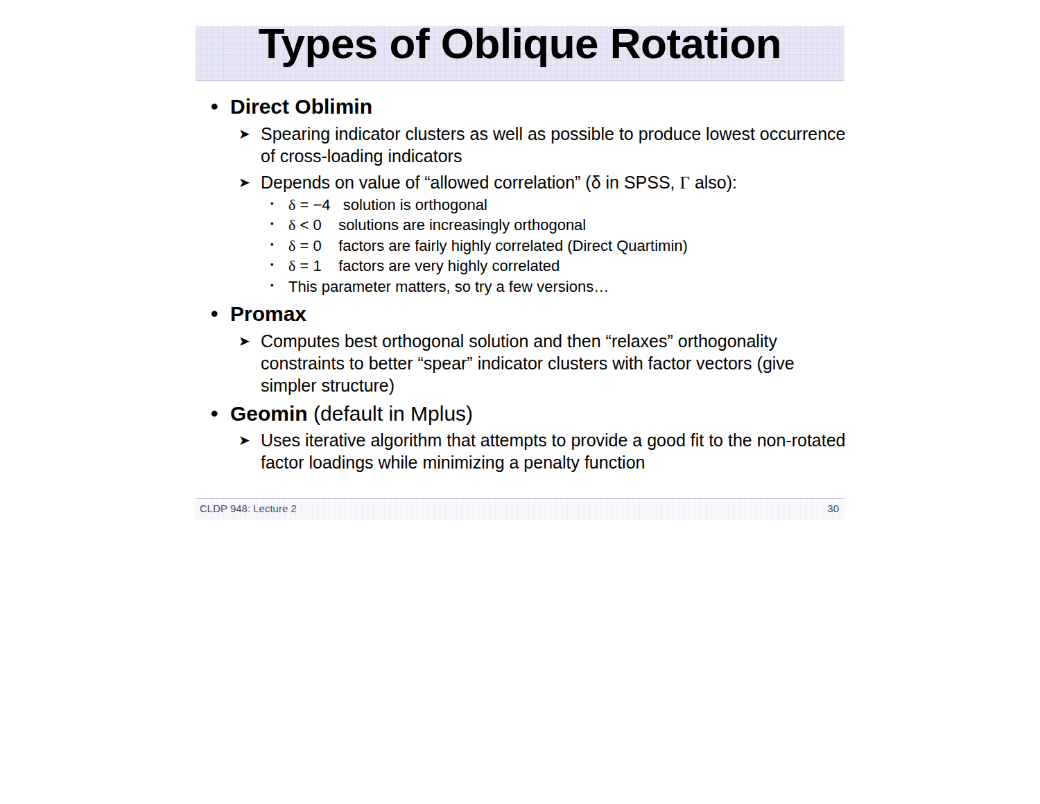Types of Oblique Rotation
•Direct Oblimin
➤Spearing indicator clusters as well as possible to produce lowest occurrence of cross-loading indicators
➤Depends on value of “allowed correlation” (δ in SPSS, Γ also):
▪δ = −4 solution is orthogonal
▪δ < 0 solutions are increasingly orthogonal
▪δ = 0 factors are fairly highly correlated (Direct Quartimin)
▪δ = 1 factors are very highly correlated
▪This parameter matters, so try a few versions…
•Promax
➤Computes best orthogonal solution and then “relaxes” orthogonality constraints to better “spear” indicator clusters with factor vectors (give simpler structure)
•Geomin (default in Mplus)
➤Uses iterative algorithm that attempts to provide a good fit to the non-rotated factor loadings while minimizing a penalty function
CLDP 948: Lecture 2 30